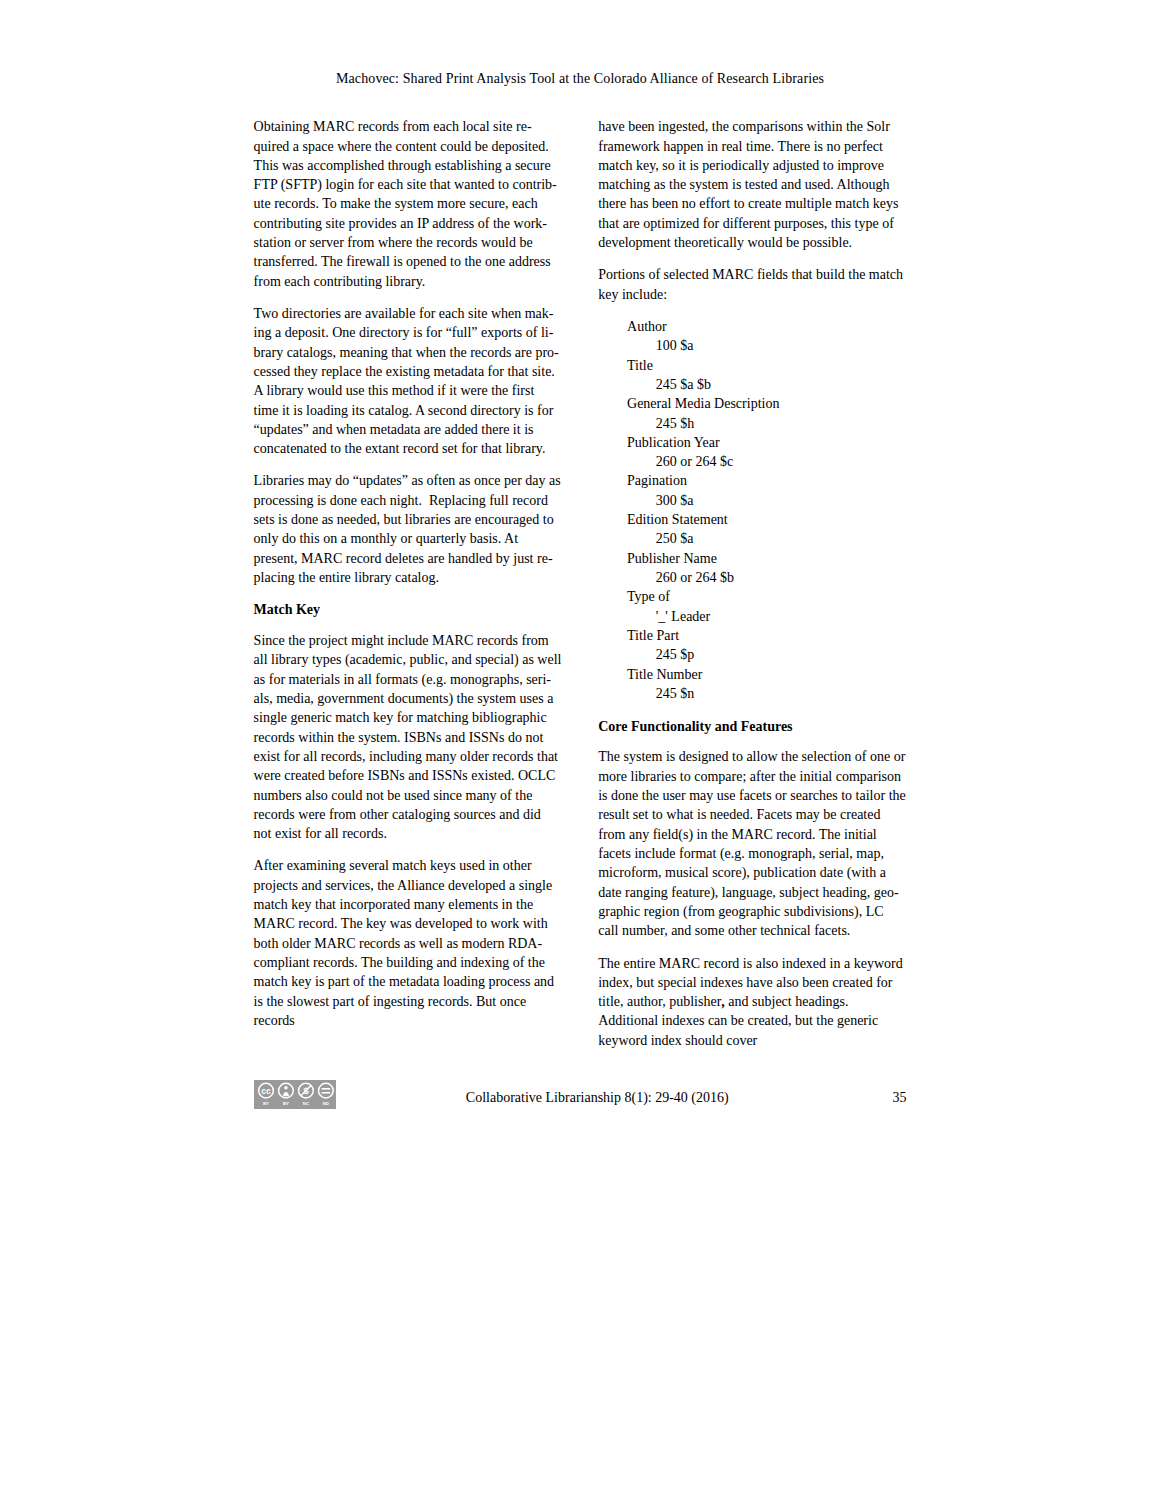Machovec: Shared Print Analysis Tool at the Colorado Alliance of Research Libraries
Obtaining MARC records from each local site required a space where the content could be deposited. This was accomplished through establishing a secure FTP (SFTP) login for each site that wanted to contribute records. To make the system more secure, each contributing site provides an IP address of the workstation or server from where the records would be transferred. The firewall is opened to the one address from each contributing library.
Two directories are available for each site when making a deposit. One directory is for “full” exports of library catalogs, meaning that when the records are processed they replace the existing metadata for that site. A library would use this method if it were the first time it is loading its catalog. A second directory is for “updates” and when metadata are added there it is concatenated to the extant record set for that library.
Libraries may do “updates” as often as once per day as processing is done each night. Replacing full record sets is done as needed, but libraries are encouraged to only do this on a monthly or quarterly basis. At present, MARC record deletes are handled by just replacing the entire library catalog.
Match Key
Since the project might include MARC records from all library types (academic, public, and special) as well as for materials in all formats (e.g. monographs, serials, media, government documents) the system uses a single generic match key for matching bibliographic records within the system. ISBNs and ISSNs do not exist for all records, including many older records that were created before ISBNs and ISSNs existed. OCLC numbers also could not be used since many of the records were from other cataloging sources and did not exist for all records.
After examining several match keys used in other projects and services, the Alliance developed a single match key that incorporated many elements in the MARC record. The key was developed to work with both older MARC records as well as modern RDA-compliant records. The building and indexing of the match key is part of the metadata loading process and is the slowest part of ingesting records. But once records
have been ingested, the comparisons within the Solr framework happen in real time. There is no perfect match key, so it is periodically adjusted to improve matching as the system is tested and used. Although there has been no effort to create multiple match keys that are optimized for different purposes, this type of development theoretically would be possible.
Portions of selected MARC fields that build the match key include:
Author
100 $a
Title
245 $a $b
General Media Description
245 $h
Publication Year
260 or 264 $c
Pagination
300 $a
Edition Statement
250 $a
Publisher Name
260 or 264 $b
Type of
'_' Leader
Title Part
245 $p
Title Number
245 $n
Core Functionality and Features
The system is designed to allow the selection of one or more libraries to compare; after the initial comparison is done the user may use facets or searches to tailor the result set to what is needed. Facets may be created from any field(s) in the MARC record. The initial facets include format (e.g. monograph, serial, map, microform, musical score), publication date (with a date ranging feature), language, subject heading, geographic region (from geographic subdivisions), LC call number, and some other technical facets.
The entire MARC record is also indexed in a keyword index, but special indexes have also been created for title, author, publisher, and subject headings. Additional indexes can be created, but the generic keyword index should cover
cc $ BY BY NC ND
Collaborative Librarianship 8(1): 29-40 (2016)
35